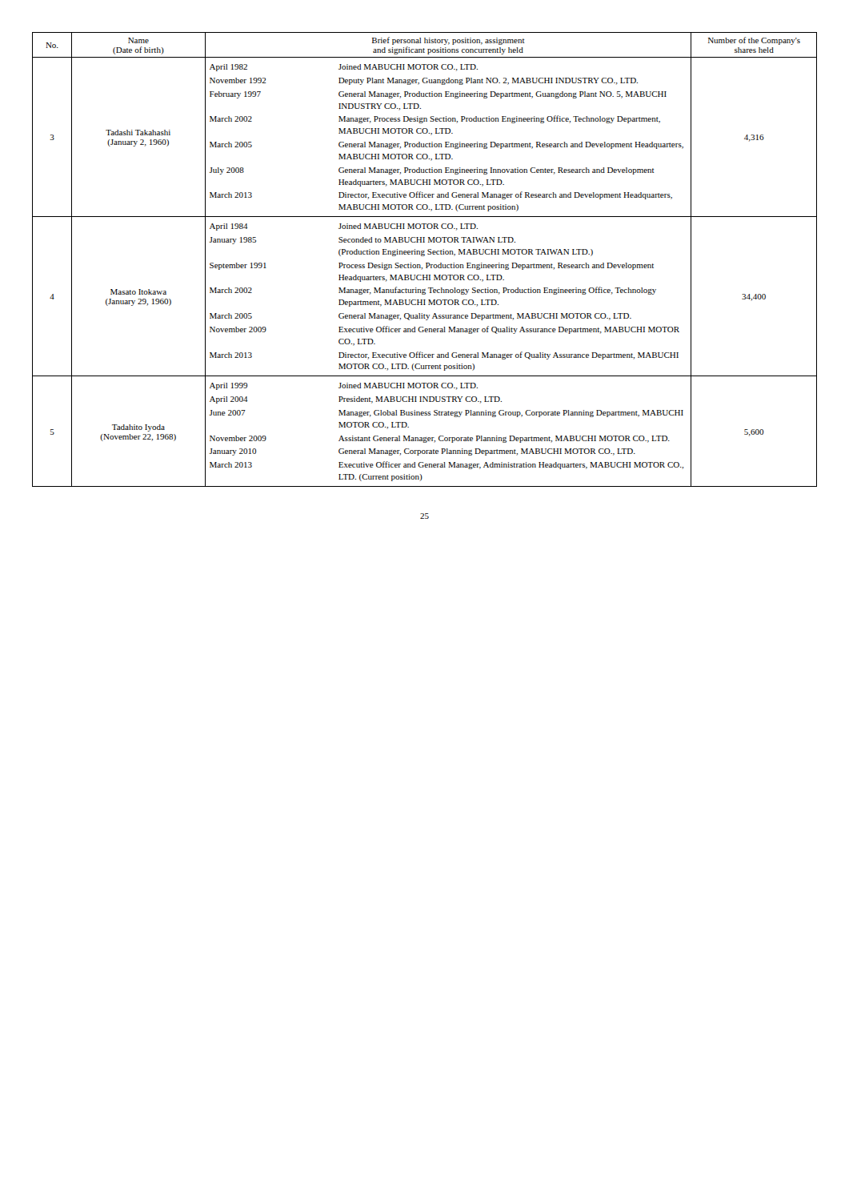| No. | Name (Date of birth) | Brief personal history, position, assignment and significant positions concurrently held | Number of the Company's shares held |
| --- | --- | --- | --- |
| 3 | Tadashi Takahashi (January 2, 1960) | / April 1982 / Joined MABUCHI MOTOR CO., LTD. / / November 1992 / Deputy Plant Manager, Guangdong Plant NO. 2, MABUCHI INDUSTRY CO., LTD. / / February 1997 / General Manager, Production Engineering Department, Guangdong Plant NO. 5, MABUCHI INDUSTRY CO., LTD. / / March 2002 / Manager, Process Design Section, Production Engineering Office, Technology Department, MABUCHI MOTOR CO., LTD. / / March 2005 / General Manager, Production Engineering Department, Research and Development Headquarters, MABUCHI MOTOR CO., LTD. / / July 2008 / General Manager, Production Engineering Innovation Center, Research and Development Headquarters, MABUCHI MOTOR CO., LTD. / / March 2013 / Director, Executive Officer and General Manager of Research and Development Headquarters, MABUCHI MOTOR CO., LTD. (Current position) / | 4,316 |
| 4 | Masato Itokawa (January 29, 1960) | / April 1984 / Joined MABUCHI MOTOR CO., LTD. / / January 1985 / Seconded to MABUCHI MOTOR TAIWAN LTD. (Production Engineering Section, MABUCHI MOTOR TAIWAN LTD.) / / September 1991 / Process Design Section, Production Engineering Department, Research and Development Headquarters, MABUCHI MOTOR CO., LTD. / / March 2002 / Manager, Manufacturing Technology Section, Production Engineering Office, Technology Department, MABUCHI MOTOR CO., LTD. / / March 2005 / General Manager, Quality Assurance Department, MABUCHI MOTOR CO., LTD. / / November 2009 / Executive Officer and General Manager of Quality Assurance Department, MABUCHI MOTOR CO., LTD. / / March 2013 / Director, Executive Officer and General Manager of Quality Assurance Department, MABUCHI MOTOR CO., LTD. (Current position) / | 34,400 |
| 5 | Tadahito Iyoda (November 22, 1968) | / April 1999 / Joined MABUCHI MOTOR CO., LTD. / / April 2004 / President, MABUCHI INDUSTRY CO., LTD. / / June 2007 / Manager, Global Business Strategy Planning Group, Corporate Planning Department, MABUCHI MOTOR CO., LTD. / / November 2009 / Assistant General Manager, Corporate Planning Department, MABUCHI MOTOR CO., LTD. / / January 2010 / General Manager, Corporate Planning Department, MABUCHI MOTOR CO., LTD. / / March 2013 / Executive Officer and General Manager, Administration Headquarters, MABUCHI MOTOR CO., LTD. (Current position) / | 5,600 |
25